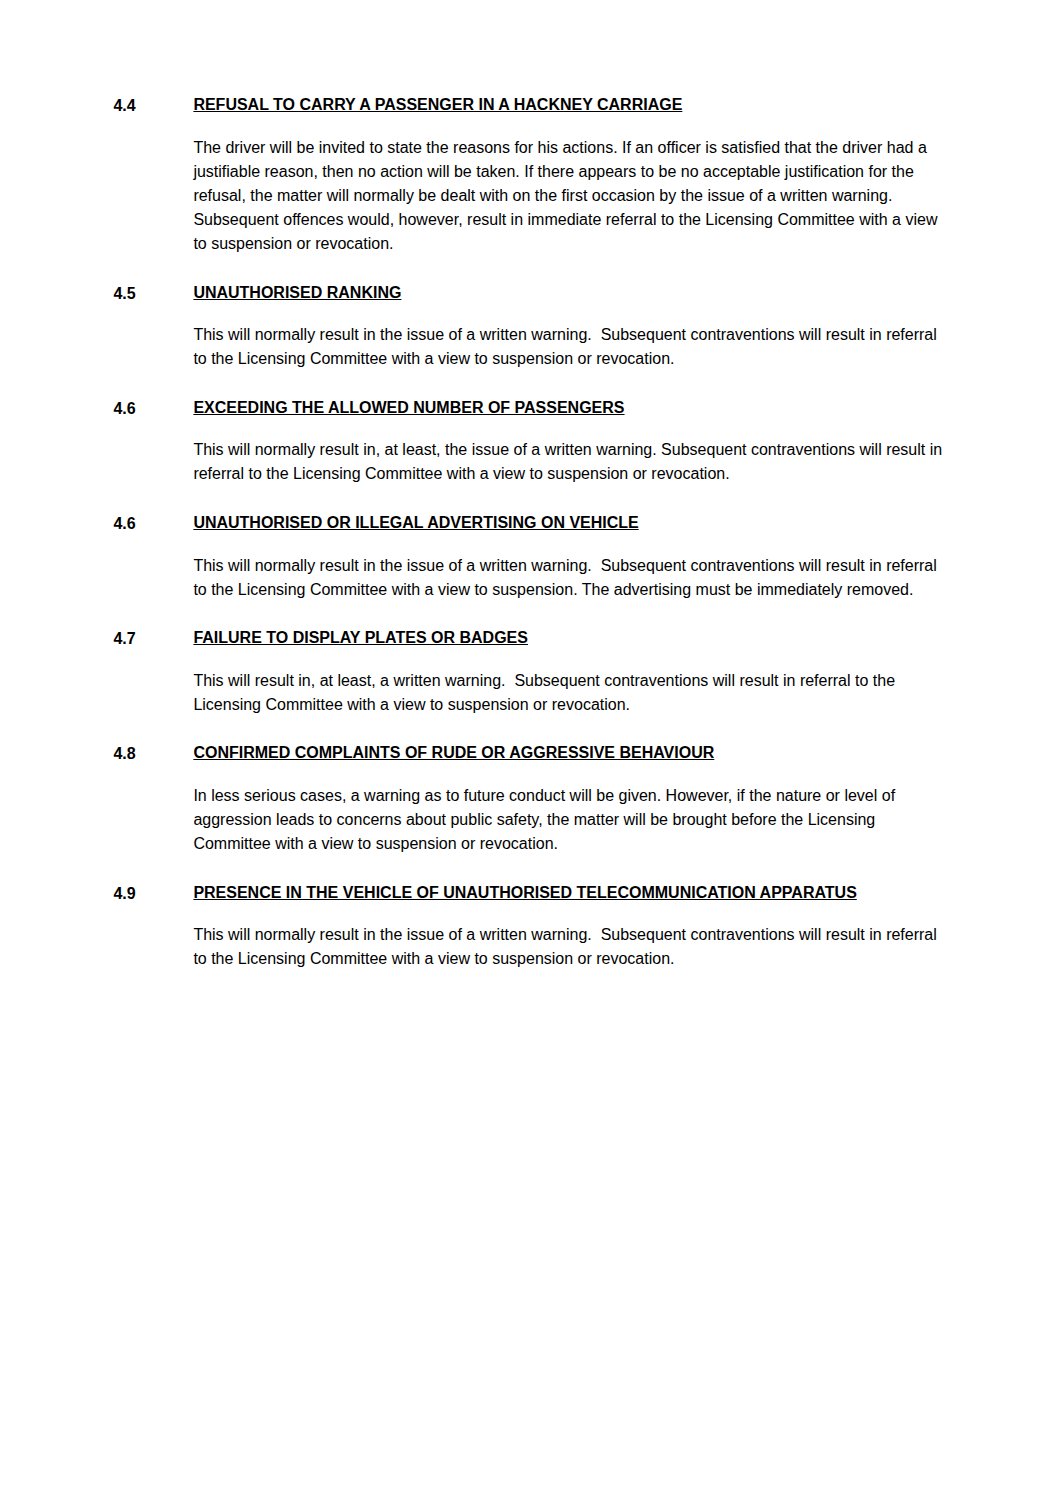4.4
Refusal to carry a passenger in a hackney carriage
The driver will be invited to state the reasons for his actions. If an officer is satisfied that the driver had a justifiable reason, then no action will be taken. If there appears to be no acceptable justification for the refusal, the matter will normally be dealt with on the first occasion by the issue of a written warning. Subsequent offences would, however, result in immediate referral to the Licensing Committee with a view to suspension or revocation.
4.5
Unauthorised ranking
This will normally result in the issue of a written warning. Subsequent contraventions will result in referral to the Licensing Committee with a view to suspension or revocation.
4.6
Exceeding the allowed number of passengers
This will normally result in, at least, the issue of a written warning. Subsequent contraventions will result in referral to the Licensing Committee with a view to suspension or revocation.
4.6
Unauthorised or illegal advertising on vehicle
This will normally result in the issue of a written warning. Subsequent contraventions will result in referral to the Licensing Committee with a view to suspension. The advertising must be immediately removed.
4.7
Failure to display plates or badges
This will result in, at least, a written warning. Subsequent contraventions will result in referral to the Licensing Committee with a view to suspension or revocation.
4.8
Confirmed complaints of rude or aggressive behaviour
In less serious cases, a warning as to future conduct will be given. However, if the nature or level of aggression leads to concerns about public safety, the matter will be brought before the Licensing Committee with a view to suspension or revocation.
4.9
Presence in the vehicle of unauthorised telecommunication apparatus
This will normally result in the issue of a written warning. Subsequent contraventions will result in referral to the Licensing Committee with a view to suspension or revocation.